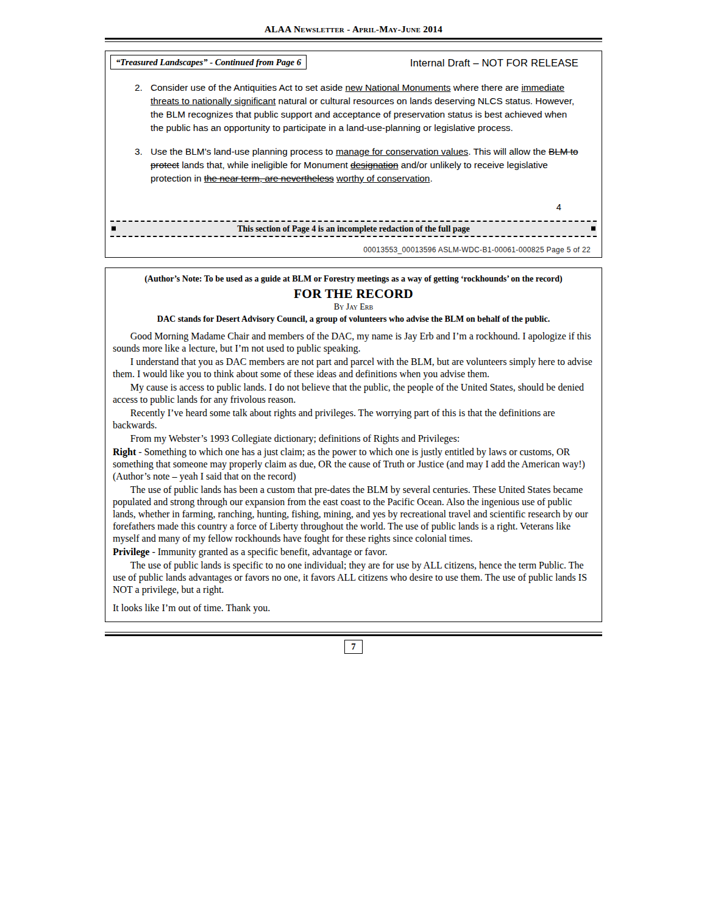ALAA Newsletter - April-May-June 2014
“Treasured Landscapes” - Continued from Page 6
Internal Draft – NOT FOR RELEASE
2.
Consider use of the Antiquities Act to set aside new National Monuments where there are immediate threats to nationally significant natural or cultural resources on lands deserving NLCS status. However, the BLM recognizes that public support and acceptance of preservation status is best achieved when the public has an opportunity to participate in a land-use-planning or legislative process.
3.
Use the BLM’s land-use planning process to manage for conservation values. This will allow the BLM to protect lands that, while ineligible for Monument designation and/or unlikely to receive legislative protection in the near term, are nevertheless worthy of conservation.
4
This section of Page 4 is an incomplete redaction of the full page
00013553_00013596 ASLM-WDC-B1-00061-000825 Page 5 of 22
(Author’s Note: To be used as a guide at BLM or Forestry meetings as a way of getting ‘rockhounds’ on the record)
FOR THE RECORD
By Jay Erb
DAC stands for Desert Advisory Council, a group of volunteers who advise the BLM on behalf of the public.
Good Morning Madame Chair and members of the DAC, my name is Jay Erb and I’m a rockhound. I apologize if this sounds more like a lecture, but I’m not used to public speaking.
I understand that you as DAC members are not part and parcel with the BLM, but are volunteers simply here to advise them. I would like you to think about some of these ideas and definitions when you advise them.
My cause is access to public lands. I do not believe that the public, the people of the United States, should be denied access to public lands for any frivolous reason.
Recently I’ve heard some talk about rights and privileges. The worrying part of this is that the definitions are backwards.
From my Webster’s 1993 Collegiate dictionary; definitions of Rights and Privileges:
Right - Something to which one has a just claim; as the power to which one is justly entitled by laws or customs, OR something that someone may properly claim as due, OR the cause of Truth or Justice (and may I add the American way!) (Author’s note – yeah I said that on the record)
The use of public lands has been a custom that pre-dates the BLM by several centuries. These United States became populated and strong through our expansion from the east coast to the Pacific Ocean. Also the ingenious use of public lands, whether in farming, ranching, hunting, fishing, mining, and yes by recreational travel and scientific research by our forefathers made this country a force of Liberty throughout the world. The use of public lands is a right. Veterans like myself and many of my fellow rockhounds have fought for these rights since colonial times.
Privilege - Immunity granted as a specific benefit, advantage or favor.
The use of public lands is specific to no one individual; they are for use by ALL citizens, hence the term Public. The use of public lands advantages or favors no one, it favors ALL citizens who desire to use them. The use of public lands IS NOT a privilege, but a right.
It looks like I’m out of time. Thank you.
7